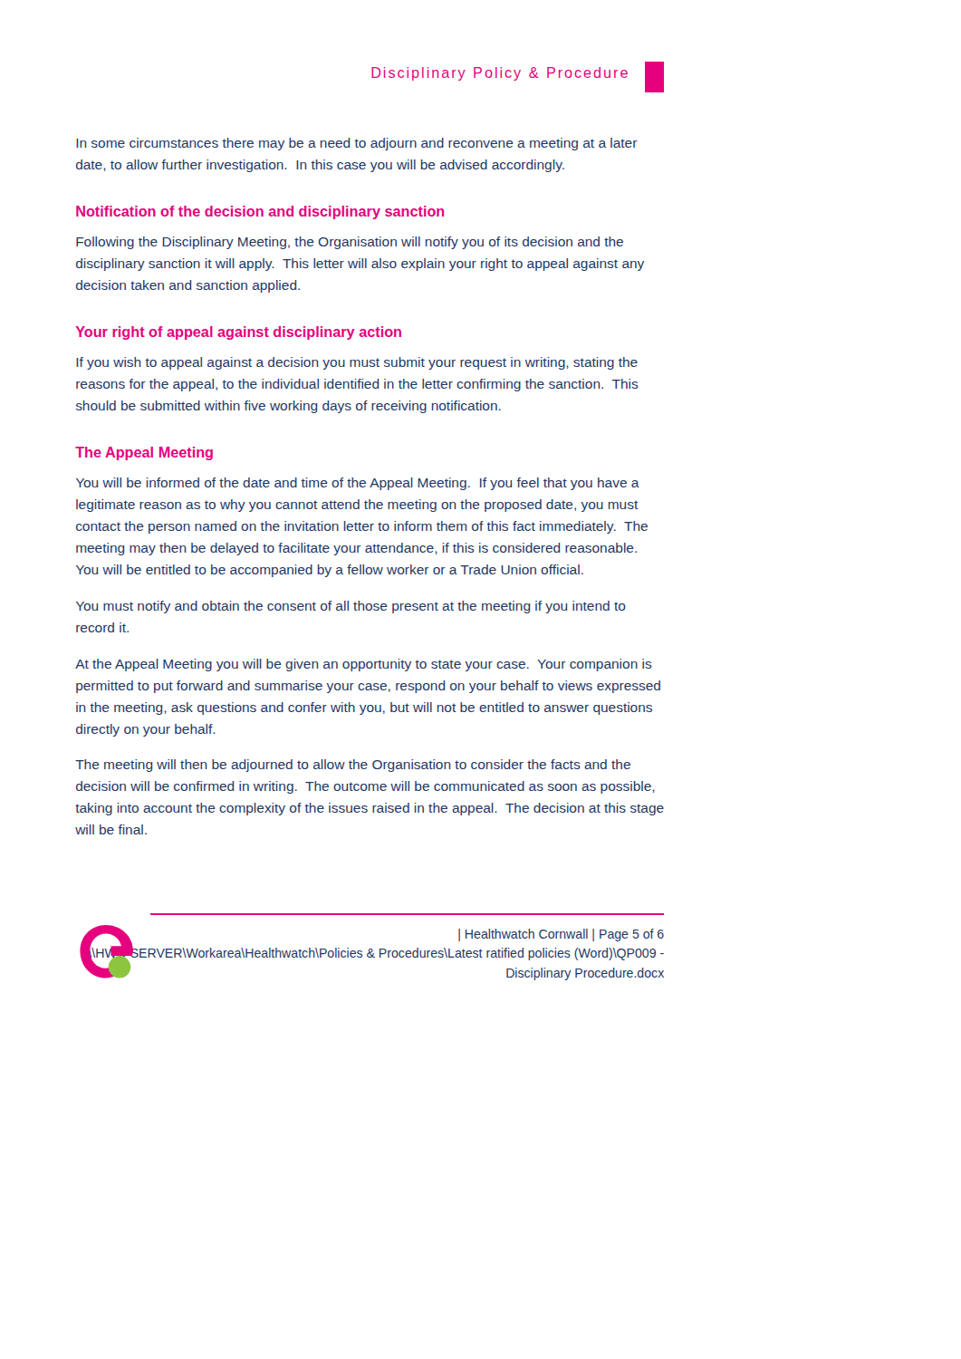Disciplinary Policy & Procedure
In some circumstances there may be a need to adjourn and reconvene a meeting at a later date, to allow further investigation. In this case you will be advised accordingly.
Notification of the decision and disciplinary sanction
Following the Disciplinary Meeting, the Organisation will notify you of its decision and the disciplinary sanction it will apply. This letter will also explain your right to appeal against any decision taken and sanction applied.
Your right of appeal against disciplinary action
If you wish to appeal against a decision you must submit your request in writing, stating the reasons for the appeal, to the individual identified in the letter confirming the sanction. This should be submitted within five working days of receiving notification.
The Appeal Meeting
You will be informed of the date and time of the Appeal Meeting. If you feel that you have a legitimate reason as to why you cannot attend the meeting on the proposed date, you must contact the person named on the invitation letter to inform them of this fact immediately. The meeting may then be delayed to facilitate your attendance, if this is considered reasonable. You will be entitled to be accompanied by a fellow worker or a Trade Union official.
You must notify and obtain the consent of all those present at the meeting if you intend to record it.
At the Appeal Meeting you will be given an opportunity to state your case. Your companion is permitted to put forward and summarise your case, respond on your behalf to views expressed in the meeting, ask questions and confer with you, but will not be entitled to answer questions directly on your behalf.
The meeting will then be adjourned to allow the Organisation to consider the facts and the decision will be confirmed in writing. The outcome will be communicated as soon as possible, taking into account the complexity of the issues raised in the appeal. The decision at this stage will be final.
| Healthwatch Cornwall | Page 5 of 6
\\HWC-SERVER\Workarea\Healthwatch\Policies & Procedures\Latest ratified policies (Word)\QP009 - Disciplinary Procedure.docx